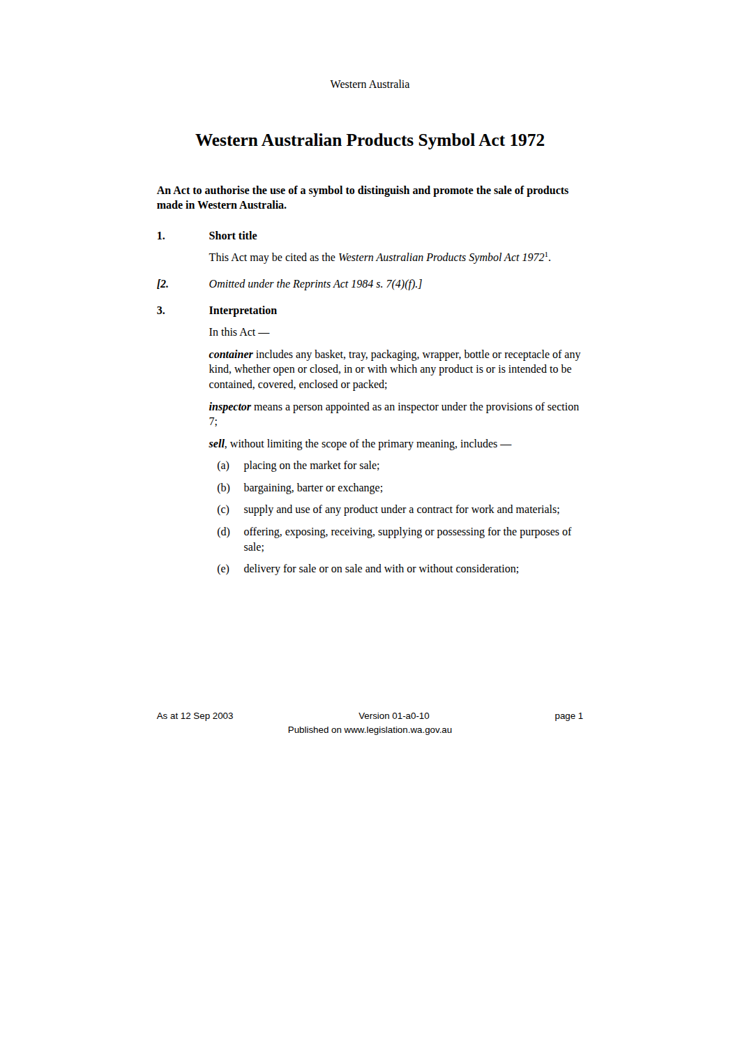Western Australia
Western Australian Products Symbol Act 1972
An Act to authorise the use of a symbol to distinguish and promote the sale of products made in Western Australia.
1. Short title
This Act may be cited as the Western Australian Products Symbol Act 19721.
[2. Omitted under the Reprints Act 1984 s. 7(4)(f).]
3. Interpretation
In this Act —
container includes any basket, tray, packaging, wrapper, bottle or receptacle of any kind, whether open or closed, in or with which any product is or is intended to be contained, covered, enclosed or packed;
inspector means a person appointed as an inspector under the provisions of section 7;
sell, without limiting the scope of the primary meaning, includes —
(a) placing on the market for sale;
(b) bargaining, barter or exchange;
(c) supply and use of any product under a contract for work and materials;
(d) offering, exposing, receiving, supplying or possessing for the purposes of sale;
(e) delivery for sale or on sale and with or without consideration;
As at 12 Sep 2003 Version 01-a0-10 page 1
Published on www.legislation.wa.gov.au